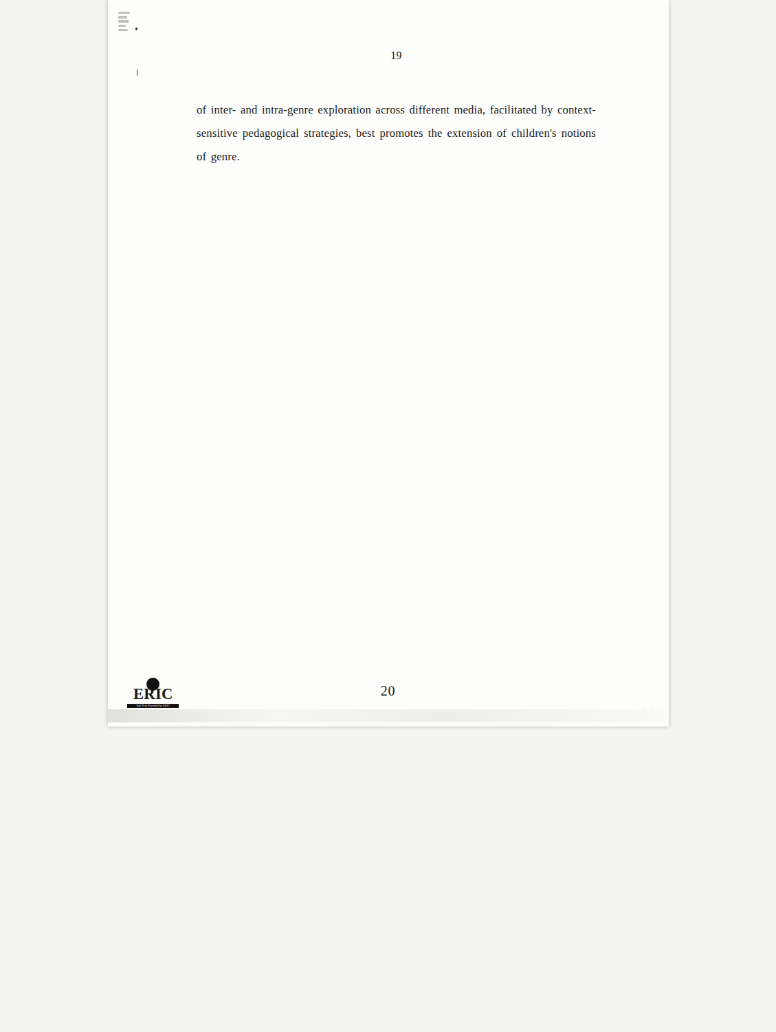19
of inter- and intra-genre exploration across different media, facilitated by context-sensitive pedagogical strategies, best promotes the extension of children's notions of genre.
20
ERIC Full Text Provided by ERIC
· ·